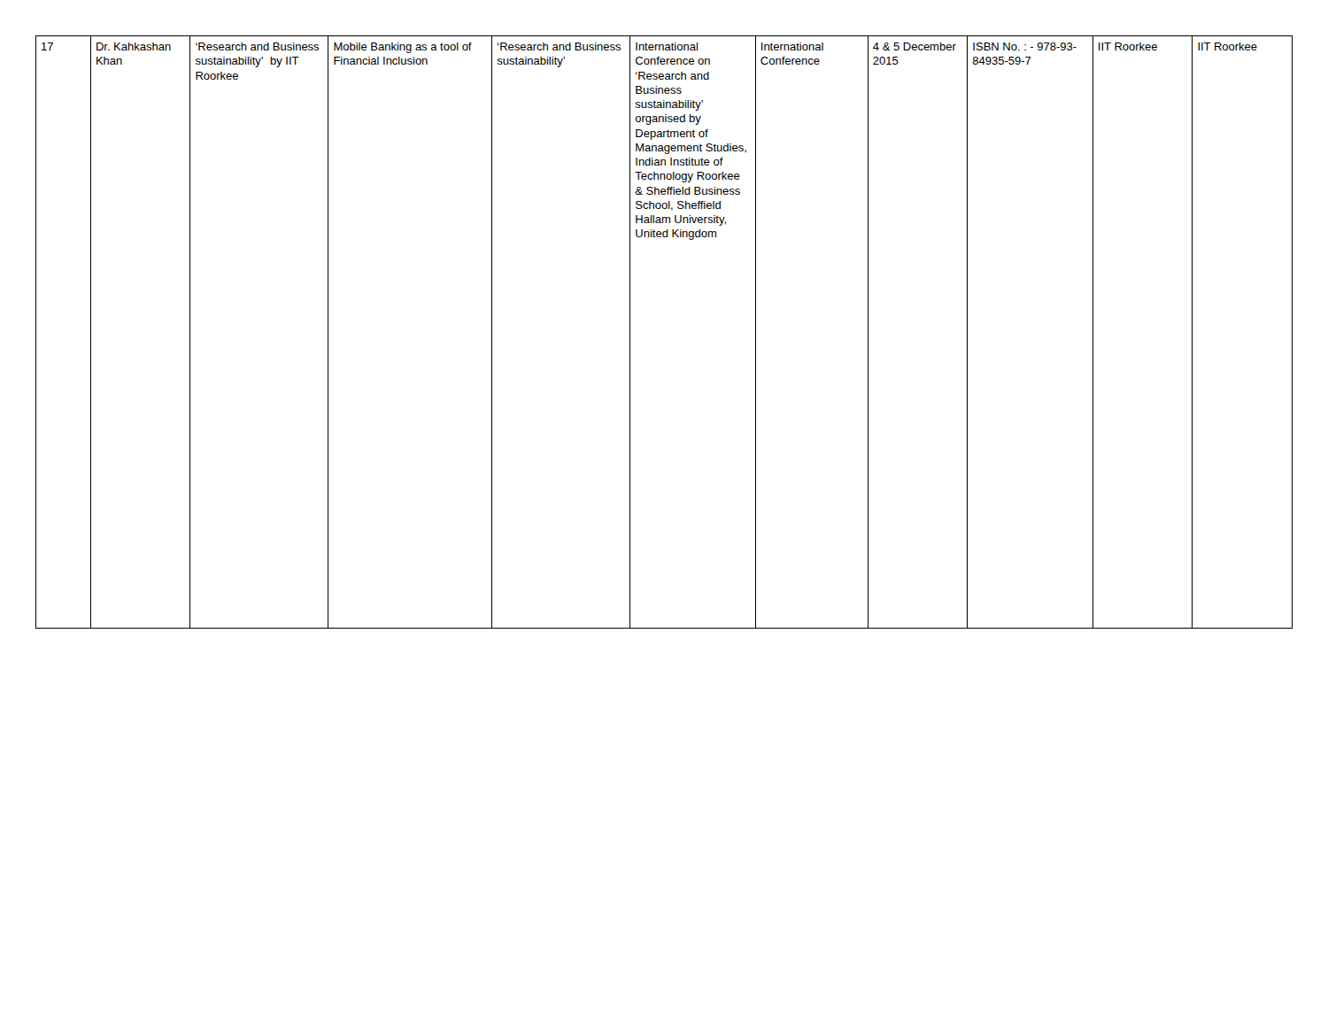| 17 | Dr. Kahkashan Khan | ‘Research and Business sustainability’ by IIT Roorkee | Mobile Banking as a tool of Financial Inclusion | ‘Research and Business sustainability’ | International Conference on ‘Research and Business sustainability’ organised by Department of Management Studies, Indian Institute of Technology Roorkee & Sheffield Business School, Sheffield Hallam University, United Kingdom | International Conference | 4 & 5 December 2015 | ISBN No. : - 978-93-84935-59-7 | IIT Roorkee | IIT Roorkee |